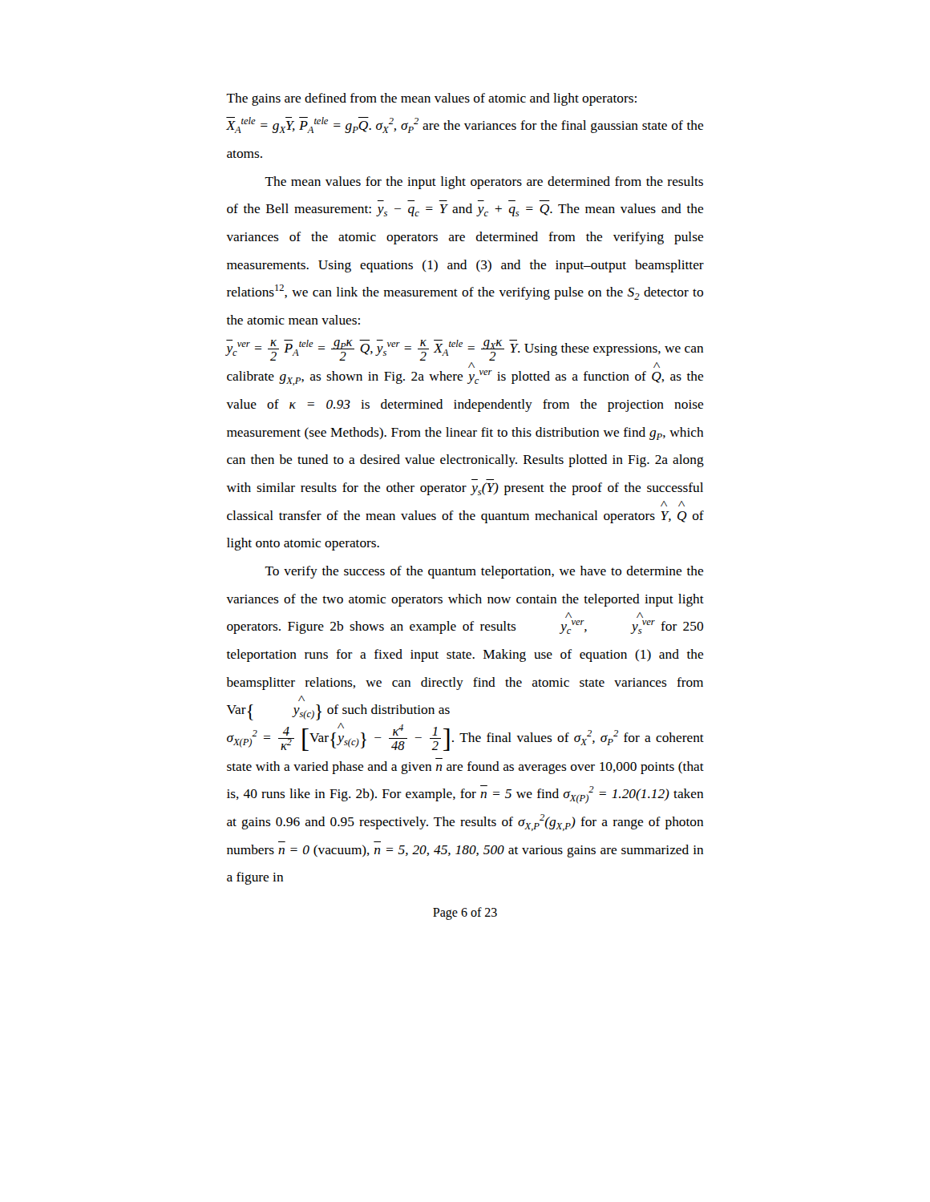The gains are defined from the mean values of atomic and light operators:
XAtele = gXY, PAtele = gPQ. σX2, σP2 are the variances for the final gaussian state of the atoms.
The mean values for the input light operators are determined from the results of the Bell measurement: ys − qc = Y and yc + qs = Q. The mean values and the variances of the atomic operators are determined from the verifying pulse measurements. Using equations (1) and (3) and the input–output beamsplitter relations12, we can link the measurement of the verifying pulse on the S2 detector to the atomic mean values:
ycver = κ 2 PAtele = gPκ 2 Q, ysver = κ 2 XAtele = gXκ 2 Y. Using these expressions, we can calibrate gX,P, as shown in Fig. 2a where ycver is plotted as a function of Q, as the value of κ = 0.93 is determined independently from the projection noise measurement (see Methods). From the linear fit to this distribution we find gP, which can then be tuned to a desired value electronically. Results plotted in Fig. 2a along with similar results for the other operator ys(Y) present the proof of the successful classical transfer of the mean values of the quantum mechanical operators Y, Q of light onto atomic operators.
To verify the success of the quantum teleportation, we have to determine the variances of the two atomic operators which now contain the teleported input light operators. Figure 2b shows an example of results ycver, ysver for 250 teleportation runs for a fixed input state. Making use of equation (1) and the beamsplitter relations, we can directly find the atomic state variances from Var{ys(c)} of such distribution as
σX(P)2 = 4 κ2 [Var{ys(c)} − κ448 − 12]. The final values of σX2, σP2 for a coherent state with a varied phase and a given n are found as averages over 10,000 points (that is, 40 runs like in Fig. 2b). For example, for n = 5 we find σX(P)2 = 1.20(1.12) taken at gains 0.96 and 0.95 respectively. The results of σX,P2(gX,P) for a range of photon numbers n = 0 (vacuum), n = 5, 20, 45, 180, 500 at various gains are summarized in a figure in
Page 6 of 23